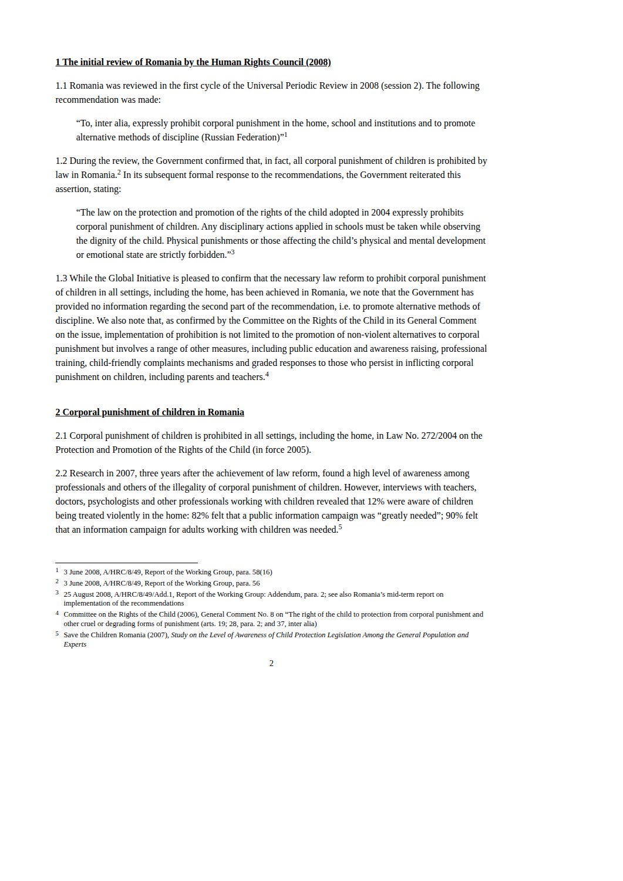1 The initial review of Romania by the Human Rights Council (2008)
1.1 Romania was reviewed in the first cycle of the Universal Periodic Review in 2008 (session 2). The following recommendation was made:
“To, inter alia, expressly prohibit corporal punishment in the home, school and institutions and to promote alternative methods of discipline (Russian Federation)”1
1.2 During the review, the Government confirmed that, in fact, all corporal punishment of children is prohibited by law in Romania.2 In its subsequent formal response to the recommendations, the Government reiterated this assertion, stating:
“The law on the protection and promotion of the rights of the child adopted in 2004 expressly prohibits corporal punishment of children. Any disciplinary actions applied in schools must be taken while observing the dignity of the child. Physical punishments or those affecting the child’s physical and mental development or emotional state are strictly forbidden.”3
1.3 While the Global Initiative is pleased to confirm that the necessary law reform to prohibit corporal punishment of children in all settings, including the home, has been achieved in Romania, we note that the Government has provided no information regarding the second part of the recommendation, i.e. to promote alternative methods of discipline. We also note that, as confirmed by the Committee on the Rights of the Child in its General Comment on the issue, implementation of prohibition is not limited to the promotion of non-violent alternatives to corporal punishment but involves a range of other measures, including public education and awareness raising, professional training, child-friendly complaints mechanisms and graded responses to those who persist in inflicting corporal punishment on children, including parents and teachers.4
2 Corporal punishment of children in Romania
2.1 Corporal punishment of children is prohibited in all settings, including the home, in Law No. 272/2004 on the Protection and Promotion of the Rights of the Child (in force 2005).
2.2 Research in 2007, three years after the achievement of law reform, found a high level of awareness among professionals and others of the illegality of corporal punishment of children. However, interviews with teachers, doctors, psychologists and other professionals working with children revealed that 12% were aware of children being treated violently in the home: 82% felt that a public information campaign was “greatly needed”; 90% felt that an information campaign for adults working with children was needed.5
1 3 June 2008, A/HRC/8/49, Report of the Working Group, para. 58(16)
2 3 June 2008, A/HRC/8/49, Report of the Working Group, para. 56
3 25 August 2008, A/HRC/8/49/Add.1, Report of the Working Group: Addendum, para. 2; see also Romania’s mid-term report on implementation of the recommendations
4 Committee on the Rights of the Child (2006), General Comment No. 8 on “The right of the child to protection from corporal punishment and other cruel or degrading forms of punishment (arts. 19; 28, para. 2; and 37, inter alia)
5 Save the Children Romania (2007), Study on the Level of Awareness of Child Protection Legislation Among the General Population and Experts
2